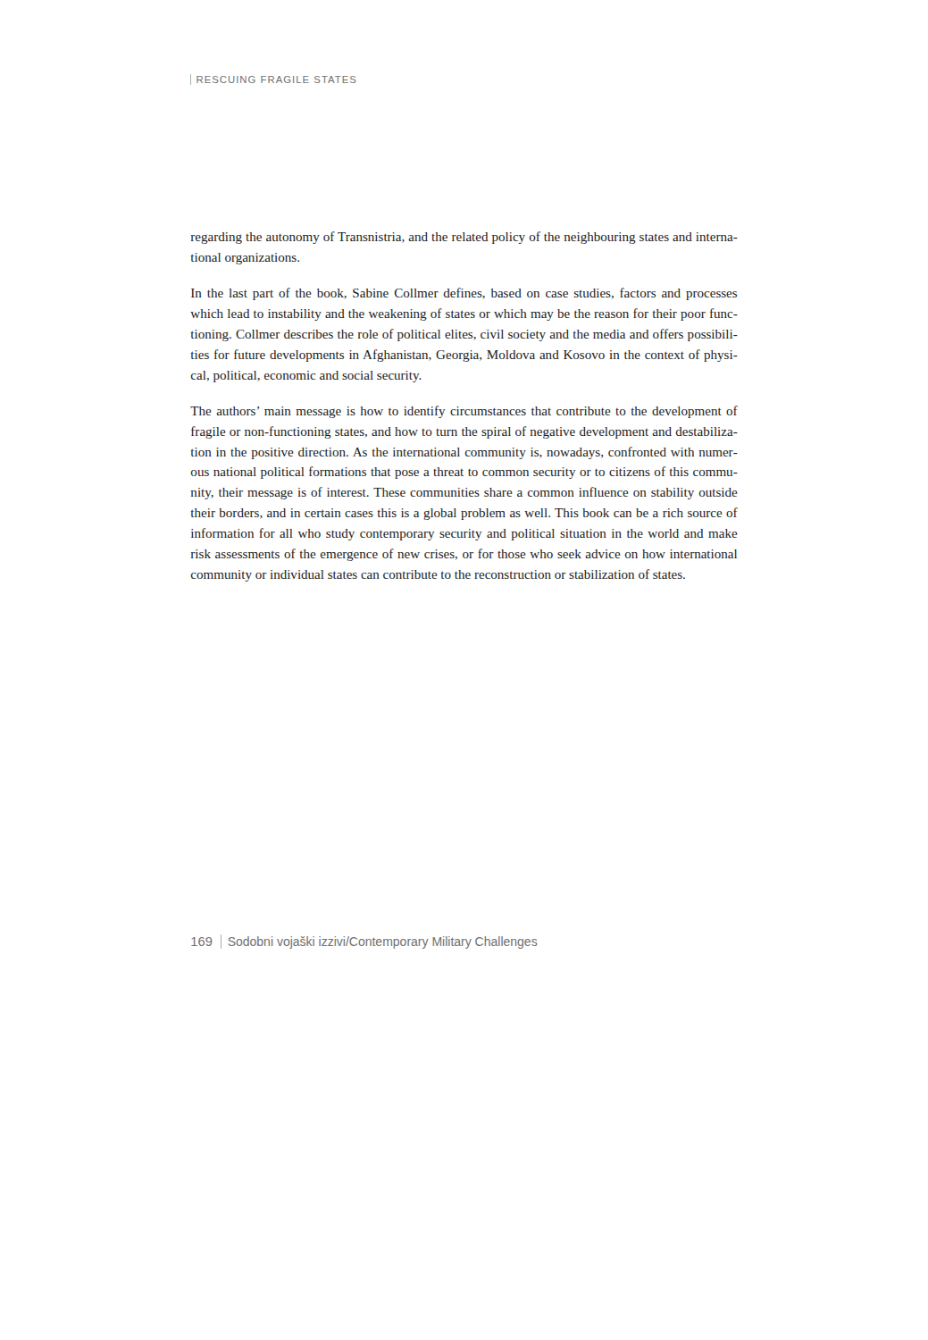Rescuing fragile states
regarding the autonomy of Transnistria, and the related policy of the neighbouring states and international organizations.
In the last part of the book, Sabine Collmer defines, based on case studies, factors and processes which lead to instability and the weakening of states or which may be the reason for their poor functioning. Collmer describes the role of political elites, civil society and the media and offers possibilities for future developments in Afghanistan, Georgia, Moldova and Kosovo in the context of physical, political, economic and social security.
The authors’ main message is how to identify circumstances that contribute to the development of fragile or non-functioning states, and how to turn the spiral of negative development and destabilization in the positive direction. As the international community is, nowadays, confronted with numerous national political formations that pose a threat to common security or to citizens of this community, their message is of interest. These communities share a common influence on stability outside their borders, and in certain cases this is a global problem as well. This book can be a rich source of information for all who study contemporary security and political situation in the world and make risk assessments of the emergence of new crises, or for those who seek advice on how international community or individual states can contribute to the reconstruction or stabilization of states.
169 Sodobni vojaški izzivi/Contemporary Military Challenges